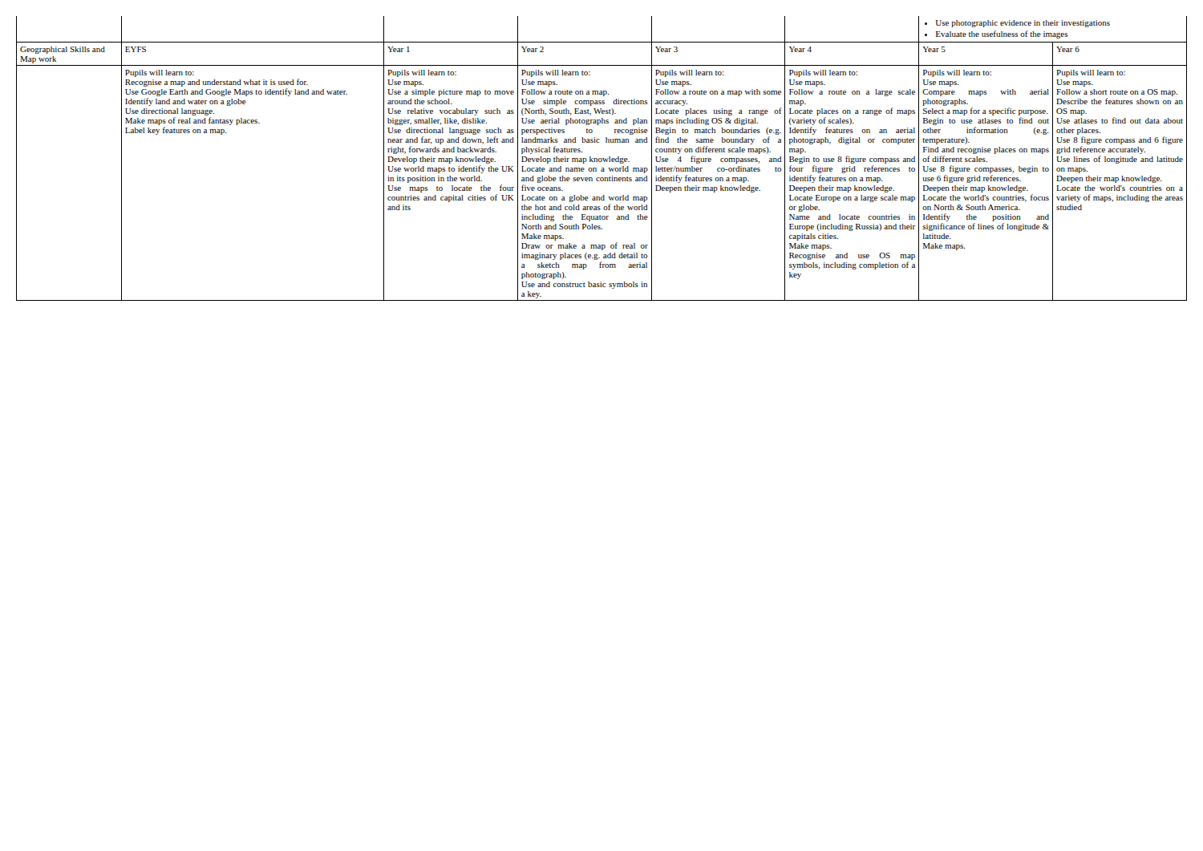| | | | | | | Use photographic evidence in their investigations Evaluate the usefulness of the images |
| Geographical Skills and Map work | EYFS | Year 1 | Year 2 | Year 3 | Year 4 | Year 5 | Year 6 |
| | Pupils will learn to: Recognise a map and understand what it is used for. Use Google Earth and Google Maps to identify land and water. Identify land and water on a globe Use directional language. Make maps of real and fantasy places. Label key features on a map. | Pupils will learn to: Use maps. Use a simple picture map to move around the school. Use relative vocabulary such as bigger, smaller, like, dislike. Use directional language such as near and far, up and down, left and right, forwards and backwards. Develop their map knowledge. Use world maps to identify the UK in its position in the world. Use maps to locate the four countries and capital cities of UK and its | Pupils will learn to: Use maps. Follow a route on a map. Use simple compass directions (North, South, East, West). Use aerial photographs and plan perspectives to recognise landmarks and basic human and physical features. Develop their map knowledge. Locate and name on a world map and globe the seven continents and five oceans. Locate on a globe and world map the hot and cold areas of the world including the Equator and the North and South Poles. Make maps. Draw or make a map of real or imaginary places (e.g. add detail to a sketch map from aerial photograph). Use and construct basic symbols in a key. | Pupils will learn to: Use maps. Follow a route on a map with some accuracy. Locate places using a range of maps including OS & digital. Begin to match boundaries (e.g. find the same boundary of a country on different scale maps). Use 4 figure compasses, and letter/number co-ordinates to identify features on a map. Deepen their map knowledge. | Pupils will learn to: Use maps. Follow a route on a large scale map. Locate places on a range of maps (variety of scales). Identify features on an aerial photograph, digital or computer map. Begin to use 8 figure compass and four figure grid references to identify features on a map. Deepen their map knowledge. Locate Europe on a large scale map or globe. Name and locate countries in Europe (including Russia) and their capitals cities. Make maps. Recognise and use OS map symbols, including completion of a key | Pupils will learn to: Use maps. Compare maps with aerial photographs. Select a map for a specific purpose. Begin to use atlases to find out other information (e.g. temperature). Find and recognise places on maps of different scales. Use 8 figure compasses, begin to use 6 figure grid references. Deepen their map knowledge. Locate the world's countries, focus on North & South America. Identify the position and significance of lines of longitude & latitude. Make maps. | Pupils will learn to: Use maps. Follow a short route on a OS map. Describe the features shown on an OS map. Use atlases to find out data about other places. Use 8 figure compass and 6 figure grid reference accurately. Use lines of longitude and latitude on maps. Deepen their map knowledge. Locate the world's countries on a variety of maps, including the areas studied |